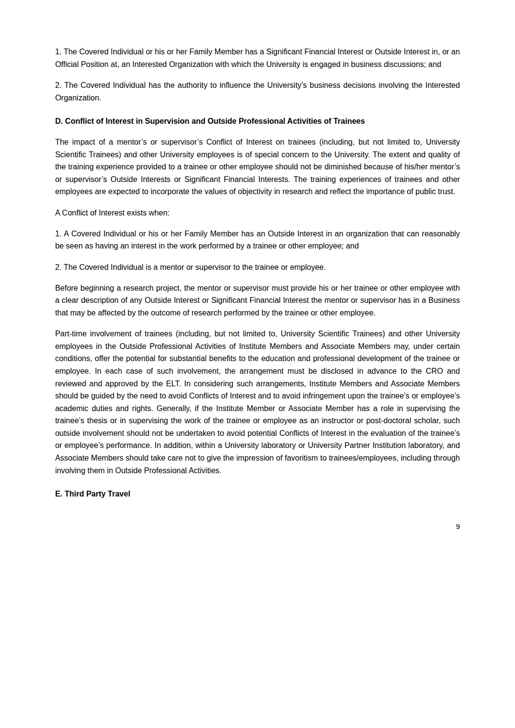1. The Covered Individual or his or her Family Member has a Significant Financial Interest or Outside Interest in, or an Official Position at, an Interested Organization with which the University is engaged in business discussions; and
2. The Covered Individual has the authority to influence the University’s business decisions involving the Interested Organization.
D. Conflict of Interest in Supervision and Outside Professional Activities of Trainees
The impact of a mentor’s or supervisor’s Conflict of Interest on trainees (including, but not limited to, University Scientific Trainees) and other University employees is of special concern to the University. The extent and quality of the training experience provided to a trainee or other employee should not be diminished because of his/her mentor’s or supervisor’s Outside Interests or Significant Financial Interests. The training experiences of trainees and other employees are expected to incorporate the values of objectivity in research and reflect the importance of public trust.
A Conflict of Interest exists when:
1. A Covered Individual or his or her Family Member has an Outside Interest in an organization that can reasonably be seen as having an interest in the work performed by a trainee or other employee; and
2. The Covered Individual is a mentor or supervisor to the trainee or employee.
Before beginning a research project, the mentor or supervisor must provide his or her trainee or other employee with a clear description of any Outside Interest or Significant Financial Interest the mentor or supervisor has in a Business that may be affected by the outcome of research performed by the trainee or other employee.
Part-time involvement of trainees (including, but not limited to, University Scientific Trainees) and other University employees in the Outside Professional Activities of Institute Members and Associate Members may, under certain conditions, offer the potential for substantial benefits to the education and professional development of the trainee or employee. In each case of such involvement, the arrangement must be disclosed in advance to the CRO and reviewed and approved by the ELT. In considering such arrangements, Institute Members and Associate Members should be guided by the need to avoid Conflicts of Interest and to avoid infringement upon the trainee’s or employee’s academic duties and rights. Generally, if the Institute Member or Associate Member has a role in supervising the trainee’s thesis or in supervising the work of the trainee or employee as an instructor or post-doctoral scholar, such outside involvement should not be undertaken to avoid potential Conflicts of Interest in the evaluation of the trainee’s or employee’s performance. In addition, within a University laboratory or University Partner Institution laboratory, and Associate Members should take care not to give the impression of favoritism to trainees/employees, including through involving them in Outside Professional Activities.
E. Third Party Travel
9